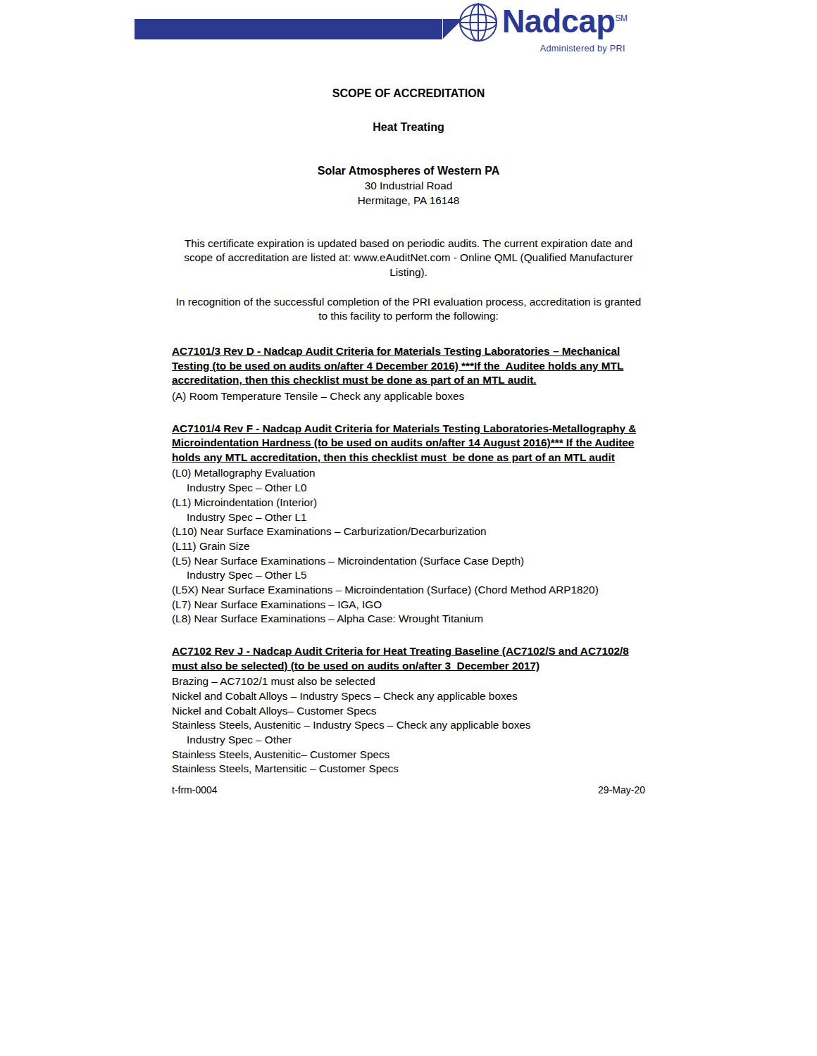NadcapSM
Administered by PRI
SCOPE OF ACCREDITATION
Heat Treating
Solar Atmospheres of Western PA
30 Industrial Road
Hermitage, PA 16148
This certificate expiration is updated based on periodic audits. The current expiration date and scope of accreditation are listed at: www.eAuditNet.com - Online QML (Qualified Manufacturer Listing).
In recognition of the successful completion of the PRI evaluation process, accreditation is granted to this facility to perform the following:
AC7101/3 Rev D - Nadcap Audit Criteria for Materials Testing Laboratories – Mechanical Testing (to be used on audits on/after 4 December 2016) ***If the Auditee holds any MTL accreditation, then this checklist must be done as part of an MTL audit.
(A) Room Temperature Tensile – Check any applicable boxes
AC7101/4 Rev F - Nadcap Audit Criteria for Materials Testing Laboratories-Metallography & Microindentation Hardness (to be used on audits on/after 14 August 2016)*** If the Auditee holds any MTL accreditation, then this checklist must be done as part of an MTL audit
(L0) Metallography Evaluation
Industry Spec – Other L0
(L1) Microindentation (Interior)
Industry Spec – Other L1
(L10) Near Surface Examinations – Carburization/Decarburization
(L11) Grain Size
(L5) Near Surface Examinations – Microindentation (Surface Case Depth)
Industry Spec – Other L5
(L5X) Near Surface Examinations – Microindentation (Surface) (Chord Method ARP1820)
(L7) Near Surface Examinations – IGA, IGO
(L8) Near Surface Examinations – Alpha Case: Wrought Titanium
AC7102 Rev J - Nadcap Audit Criteria for Heat Treating Baseline (AC7102/S and AC7102/8 must also be selected) (to be used on audits on/after 3 December 2017)
Brazing – AC7102/1 must also be selected
Nickel and Cobalt Alloys – Industry Specs – Check any applicable boxes
Nickel and Cobalt Alloys– Customer Specs
Stainless Steels, Austenitic – Industry Specs – Check any applicable boxes
Industry Spec – Other
Stainless Steels, Austenitic– Customer Specs
Stainless Steels, Martensitic – Customer Specs
t-frm-0004 29-May-20